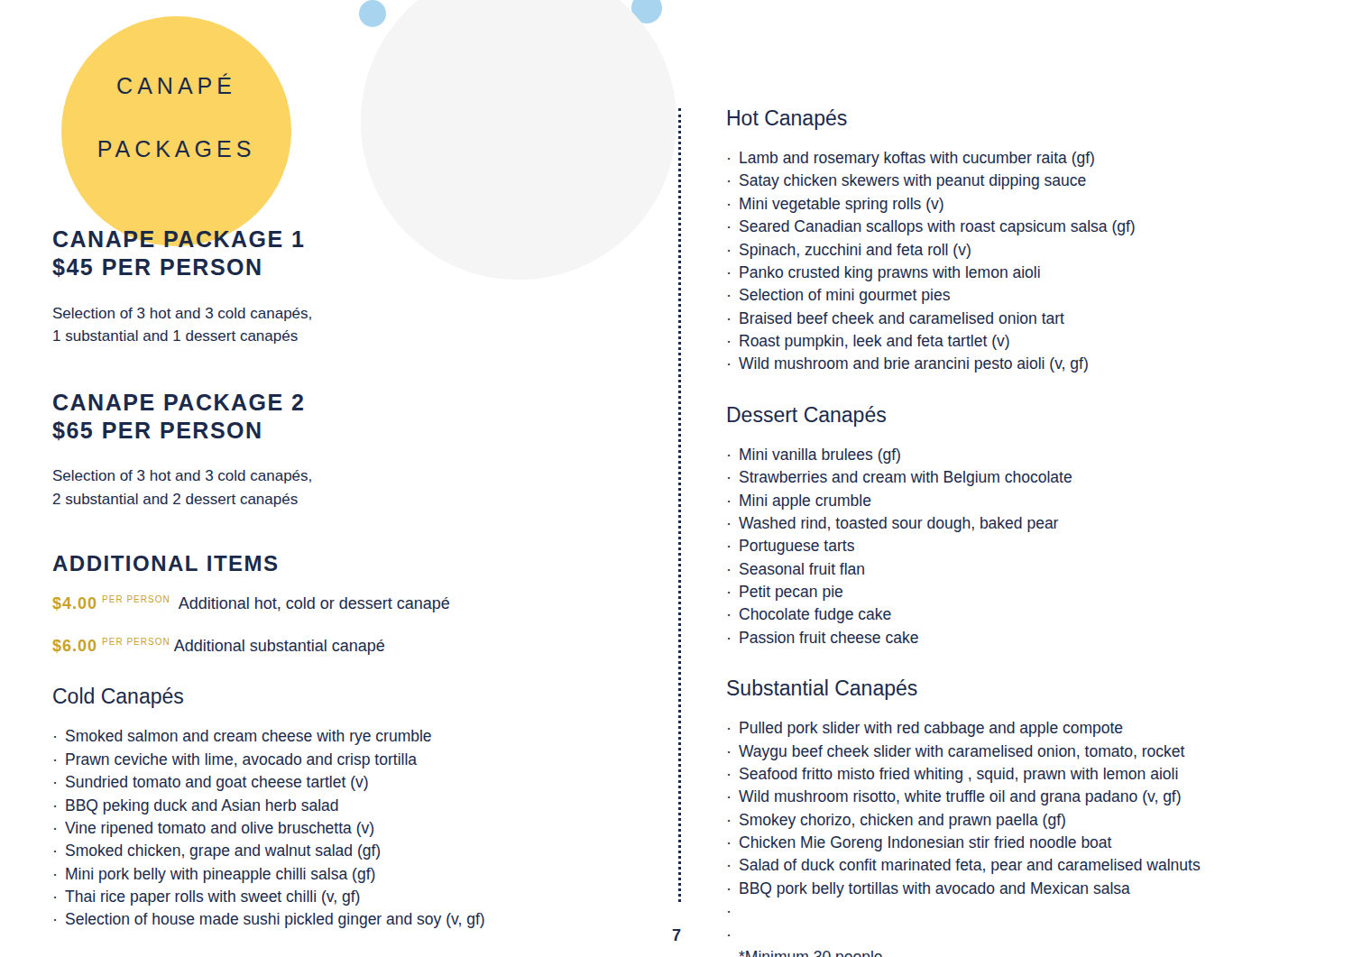CANAPÉ
PACKAGES
CANAPE PACKAGE 1
$45 PER PERSON
Selection of 3 hot and 3 cold canapés,
1 substantial and 1 dessert canapés
CANAPE PACKAGE 2
$65 PER PERSON
Selection of 3 hot and 3 cold canapés,
2 substantial and 2 dessert canapés
ADDITIONAL ITEMS
$4.00 PER PERSON Additional hot, cold or dessert canapé
$6.00 PER PERSON Additional substantial canapé
Cold Canapés
Smoked salmon and cream cheese with rye crumble
Prawn ceviche with lime, avocado and crisp tortilla
Sundried tomato and goat cheese tartlet (v)
BBQ peking duck and Asian herb salad
Vine ripened tomato and olive bruschetta (v)
Smoked chicken, grape and walnut salad (gf)
Mini pork belly with pineapple chilli salsa (gf)
Thai rice paper rolls with sweet chilli (v, gf)
Selection of house made sushi pickled ginger and soy (v, gf)
Hot Canapés
Lamb and rosemary koftas with cucumber raita (gf)
Satay chicken skewers with peanut dipping sauce
Mini vegetable spring rolls (v)
Seared Canadian scallops with roast capsicum salsa (gf)
Spinach, zucchini and feta roll (v)
Panko crusted king prawns with lemon aioli
Selection of mini gourmet pies
Braised beef cheek and caramelised onion tart
Roast pumpkin, leek and feta tartlet (v)
Wild mushroom and brie arancini pesto aioli (v, gf)
Dessert Canapés
Mini vanilla brulees (gf)
Strawberries and cream with Belgium chocolate
Mini apple crumble
Washed rind, toasted sour dough, baked pear
Portuguese tarts
Seasonal fruit flan
Petit pecan pie
Chocolate fudge cake
Passion fruit cheese cake
Substantial Canapés
Pulled pork slider with red cabbage and apple compote
Waygu beef cheek slider with caramelised onion, tomato, rocket
Seafood fritto misto fried whiting , squid, prawn with lemon aioli
Wild mushroom risotto, white truffle oil and grana padano (v, gf)
Smokey chorizo, chicken and prawn paella (gf)
Chicken Mie Goreng Indonesian stir fried noodle boat
Salad of duck confit marinated feta, pear and caramelised walnuts
BBQ pork belly tortillas with avocado and Mexican salsa
*Minimum 30 people
7